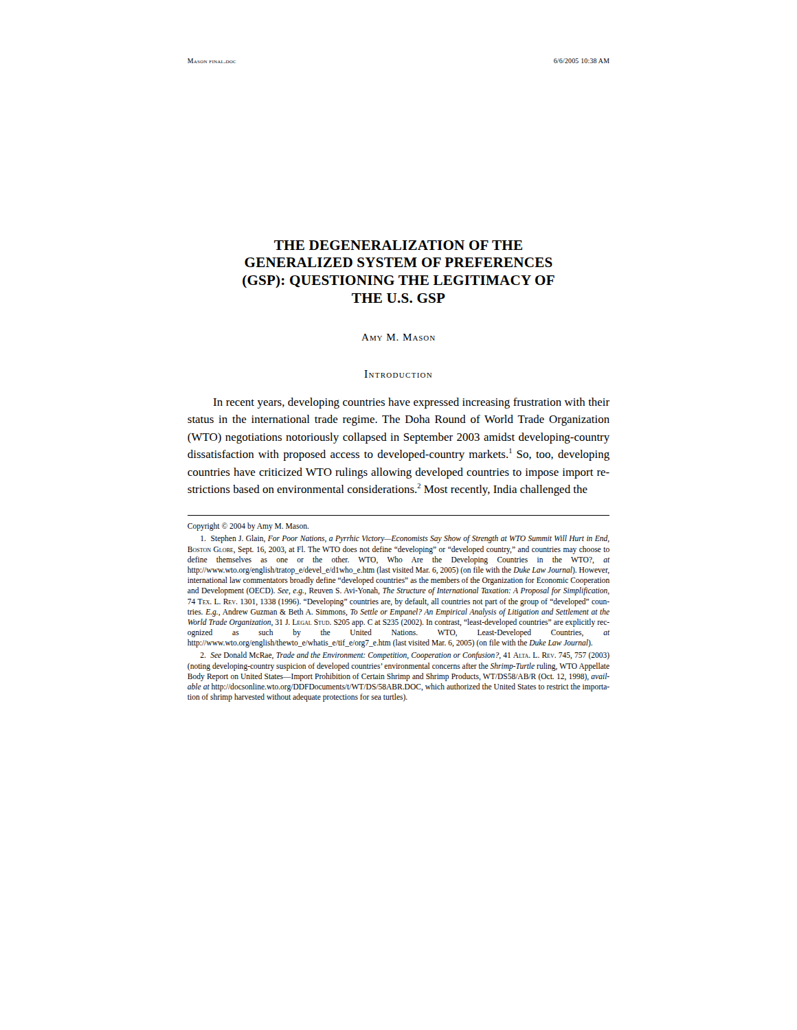MASON FINAL.DOC 6/6/2005 10:38 AM
THE DEGENERALIZATION OF THE
GENERALIZED SYSTEM OF PREFERENCES
(GSP): QUESTIONING THE LEGITIMACY OF
THE U.S. GSP
Amy M. Mason
Introduction
In recent years, developing countries have expressed increasing frustration with their status in the international trade regime. The Doha Round of World Trade Organization (WTO) negotiations notoriously collapsed in September 2003 amidst developing-country dissatisfaction with proposed access to developed-country markets.1 So, too, developing countries have criticized WTO rulings allowing developed countries to impose import restrictions based on environmental considerations.2 Most recently, India challenged the
Copyright © 2004 by Amy M. Mason.
1. Stephen J. Glain, For Poor Nations, a Pyrrhic Victory—Economists Say Show of Strength at WTO Summit Will Hurt in End, Boston Globe, Sept. 16, 2003, at Fl. The WTO does not define “developing” or “developed country,” and countries may choose to define themselves as one or the other. WTO, Who Are the Developing Countries in the WTO?, at http://www.wto.org/english/tratop_e/devel_e/d1who_e.htm (last visited Mar. 6, 2005) (on file with the Duke Law Journal). However, international law commentators broadly define “developed countries” as the members of the Organization for Economic Cooperation and Development (OECD). See, e.g., Reuven S. Avi-Yonah, The Structure of International Taxation: A Proposal for Simplification, 74 Tex. L. Rev. 1301, 1338 (1996). “Developing” countries are, by default, all countries not part of the group of “developed” countries. E.g., Andrew Guzman & Beth A. Simmons, To Settle or Empanel? An Empirical Analysis of Litigation and Settlement at the World Trade Organization, 31 J. Legal Stud. S205 app. C at S235 (2002). In contrast, “least-developed countries” are explicitly recognized as such by the United Nations. WTO, Least-Developed Countries, at http://www.wto.org/english/thewto_e/whatis_e/tif_e/org7_e.htm (last visited Mar. 6, 2005) (on file with the Duke Law Journal).
2. See Donald McRae, Trade and the Environment: Competition, Cooperation or Confusion?, 41 Alta. L. Rev. 745, 757 (2003) (noting developing-country suspicion of developed countries’ environmental concerns after the Shrimp-Turtle ruling, WTO Appellate Body Report on United States—Import Prohibition of Certain Shrimp and Shrimp Products, WT/DS58/AB/R (Oct. 12, 1998), available at http://docsonline.wto.org/DDFDocuments/t/WT/DS/58ABR.DOC, which authorized the United States to restrict the importation of shrimp harvested without adequate protections for sea turtles).